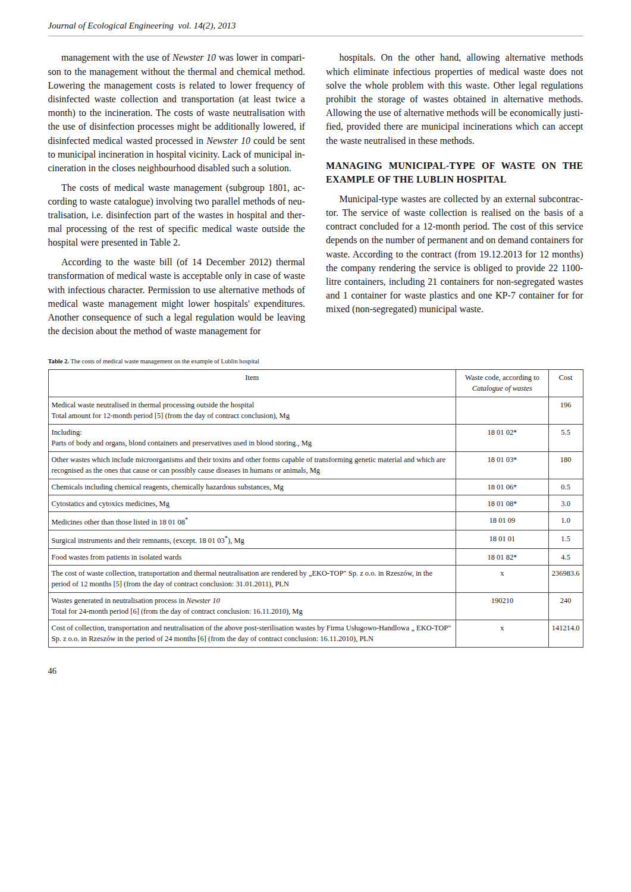Journal of Ecological Engineering vol. 14(2), 2013
management with the use of Newster 10 was lower in comparison to the management without the thermal and chemical method. Lowering the management costs is related to lower frequency of disinfected waste collection and transportation (at least twice a month) to the incineration. The costs of waste neutralisation with the use of disinfection processes might be additionally lowered, if disinfected medical wasted processed in Newster 10 could be sent to municipal incineration in hospital vicinity. Lack of municipal incineration in the closes neighbourhood disabled such a solution.
The costs of medical waste management (subgroup 1801, according to waste catalogue) involving two parallel methods of neutralisation, i.e. disinfection part of the wastes in hospital and thermal processing of the rest of specific medical waste outside the hospital were presented in Table 2.
According to the waste bill (of 14 December 2012) thermal transformation of medical waste is acceptable only in case of waste with infectious character. Permission to use alternative methods of medical waste management might lower hospitals' expenditures. Another consequence of such a legal regulation would be leaving the decision about the method of waste management for
hospitals. On the other hand, allowing alternative methods which eliminate infectious properties of medical waste does not solve the whole problem with this waste. Other legal regulations prohibit the storage of wastes obtained in alternative methods. Allowing the use of alternative methods will be economically justified, provided there are municipal incinerations which can accept the waste neutralised in these methods.
Managing municipal-type of waste on the example of the Lublin hospital
Municipal-type wastes are collected by an external subcontractor. The service of waste collection is realised on the basis of a contract concluded for a 12-month period. The cost of this service depends on the number of permanent and on demand containers for waste. According to the contract (from 19.12.2013 for 12 months) the company rendering the service is obliged to provide 22 1100-litre containers, including 21 containers for non-segregated wastes and 1 container for waste plastics and one KP-7 container for for mixed (non-segregated) municipal waste.
Table 2. The costs of medical waste management on the example of Lublin hospital
| Item | Waste code, according to Catalogue of wastes | Cost |
| --- | --- | --- |
| Medical waste neutralised in thermal processing outside the hospital Total amount for 12-month period [5] (from the day of contract conclusion), Mg | | 196 |
| Including: Parts of body and organs, blond containers and preservatives used in blood storing., Mg | 18 01 02* | 5.5 |
| Other wastes which include microorganisms and their toxins and other forms capable of transforming genetic material and which are recognised as the ones that cause or can possibly cause diseases in humans or animals, Mg | 18 01 03* | 180 |
| Chemicals including chemical reagents, chemically hazardous substances, Mg | 18 01 06* | 0.5 |
| Cytostatics and cytoxics medicines, Mg | 18 01 08* | 3.0 |
| Medicines other than those listed in 18 01 08 * | 18 01 09 | 1.0 |
| Surgical instruments and their remnants, (except. 18 01 03 * ), Mg | 18 01 01 | 1.5 |
| Food wastes from patients in isolated wards | 18 01 82* | 4.5 |
| The cost of waste collection, transportation and thermal neutralisation are rendered by „EKO-TOP" Sp. z o.o. in Rzeszów, in the period of 12 months [5] (from the day of contract conclusion: 31.01.2011), PLN | x | 236983.6 |
| Wastes generated in neutralisation process in Newster 10 Total for 24-month period [6] (from the day of contract conclusion: 16.11.2010), Mg | 190210 | 240 |
| Cost of collection, transportation and neutralisation of the above post-sterilisation wastes by Firma Usługowo-Handlowa „ EKO-TOP" Sp. z o.o. in Rzeszów in the period of 24 months [6] (from the day of contract conclusion: 16.11.2010), PLN | x | 141214.0 |
46